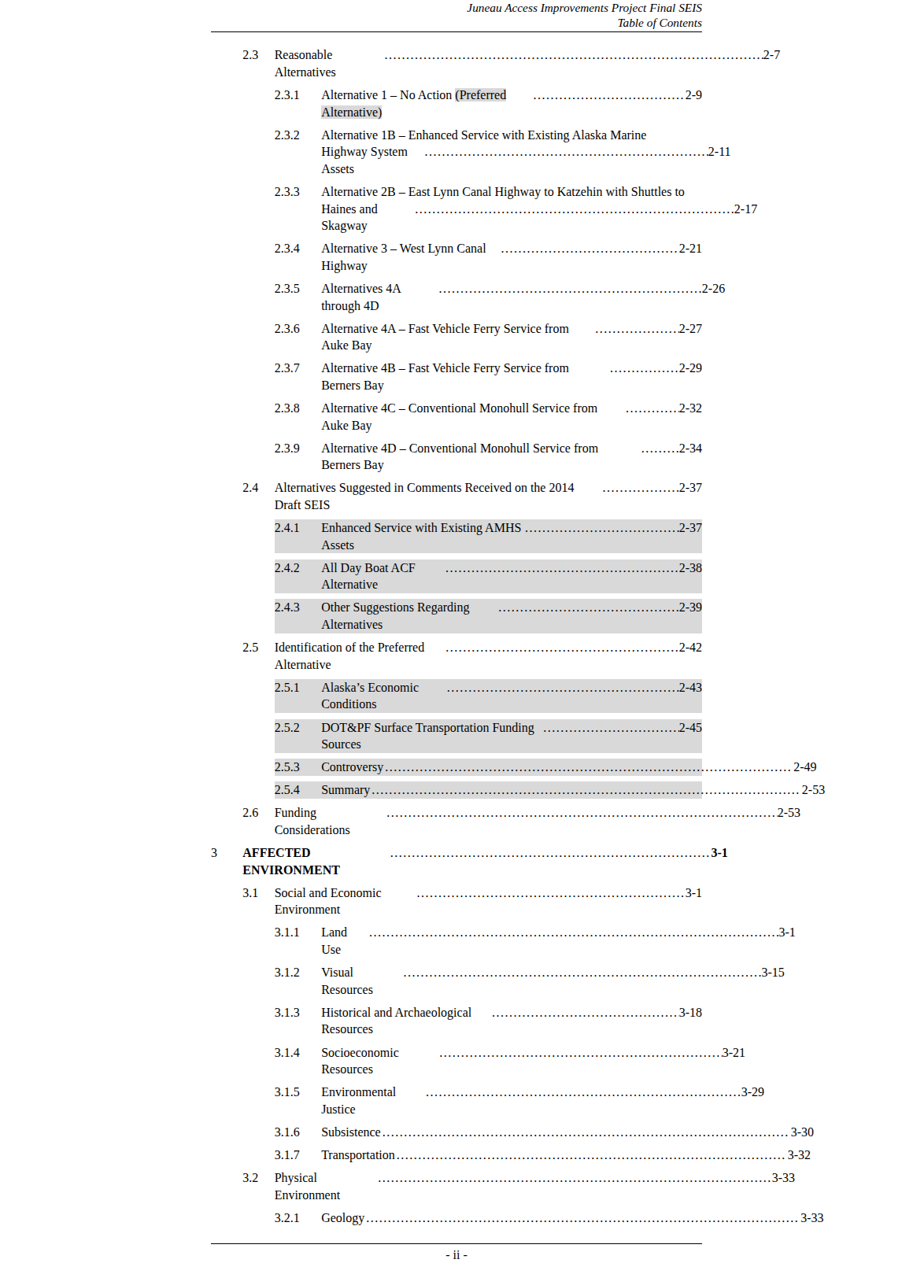Juneau Access Improvements Project Final SEIS
Table of Contents
2.3 Reasonable Alternatives .................................................................................................. 2-7
2.3.1 Alternative 1 – No Action (Preferred Alternative) ......................................... 2-9
2.3.2 Alternative 1B – Enhanced Service with Existing Alaska Marine
Highway System Assets .............................................................................. 2-11
2.3.3 Alternative 2B – East Lynn Canal Highway to Katzehin with Shuttles to
Haines and Skagway .................................................................................... 2-17
2.3.4 Alternative 3 – West Lynn Canal Highway ................................................. 2-21
2.3.5 Alternatives 4A through 4D ......................................................................... 2-26
2.3.6 Alternative 4A – Fast Vehicle Ferry Service from Auke Bay ..................... 2-27
2.3.7 Alternative 4B – Fast Vehicle Ferry Service from Berners Bay ................. 2-29
2.3.8 Alternative 4C – Conventional Monohull Service from Auke Bay ............. 2-32
2.3.9 Alternative 4D – Conventional Monohull Service from Berners Bay ......... 2-34
2.4 Alternatives Suggested in Comments Received on the 2014 Draft SEIS ................... 2-37
2.4.1 Enhanced Service with Existing AMHS Assets ......................................... 2-37
2.4.2 All Day Boat ACF Alternative ................................................................... 2-38
2.4.3 Other Suggestions Regarding Alternatives .................................................. 2-39
2.5 Identification of the Preferred Alternative .................................................................. 2-42
2.5.1 Alaska’s Economic Conditions ................................................................... 2-43
2.5.2 DOT&PF Surface Transportation Funding Sources .................................... 2-45
2.5.3 Controversy .............................................................................................. 2-49
2.5.4 Summary ................................................................................................... 2-53
2.6 Funding Considerations .................................................................................................. 2-53
3 AFFECTED ENVIRONMENT ..................................................................................... 3-1
3.1 Social and Economic Environment ............................................................................. 3-1
3.1.1 Land Use ................................................................................................... 3-1
3.1.2 Visual Resources ......................................................................................... 3-15
3.1.3 Historical and Archaeological Resources .................................................... 3-18
3.1.4 Socioeconomic Resources .......................................................................... 3-21
3.1.5 Environmental Justice ............................................................................... 3-29
3.1.6 Subsistence .............................................................................................. 3-30
3.1.7 Transportation .......................................................................................... 3-32
3.2 Physical Environment ................................................................................................... 3-33
3.2.1 Geology .................................................................................................... 3-33
- ii -